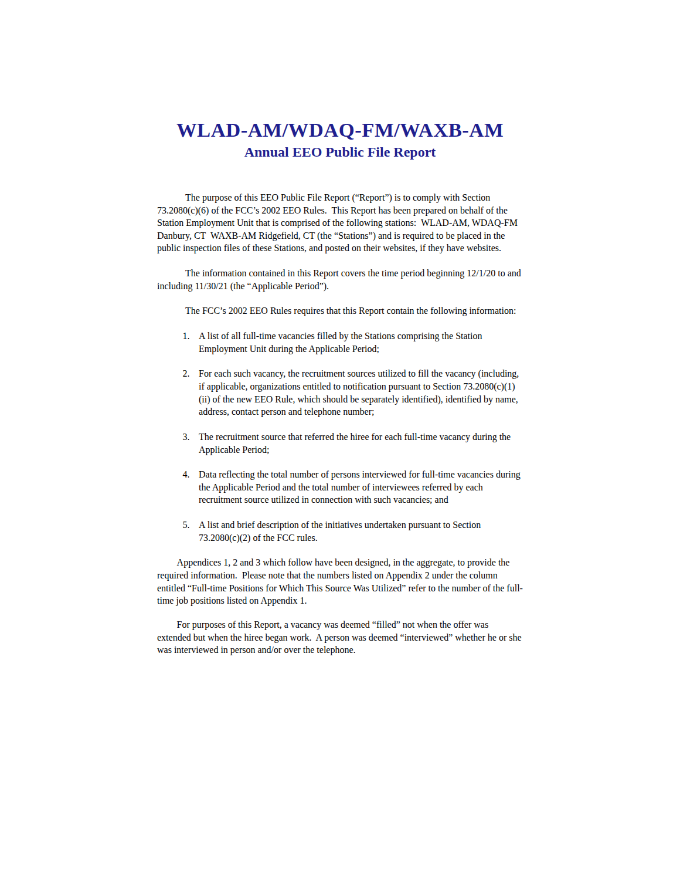WLAD-AM/WDAQ-FM/WAXB-AM
Annual EEO Public File Report
The purpose of this EEO Public File Report (“Report”) is to comply with Section 73.2080(c)(6) of the FCC’s 2002 EEO Rules. This Report has been prepared on behalf of the Station Employment Unit that is comprised of the following stations: WLAD-AM, WDAQ-FM Danbury, CT WAXB-AM Ridgefield, CT (the “Stations”) and is required to be placed in the public inspection files of these Stations, and posted on their websites, if they have websites.
The information contained in this Report covers the time period beginning 12/1/20 to and including 11/30/21 (the “Applicable Period”).
The FCC’s 2002 EEO Rules requires that this Report contain the following information:
A list of all full-time vacancies filled by the Stations comprising the Station Employment Unit during the Applicable Period;
For each such vacancy, the recruitment sources utilized to fill the vacancy (including, if applicable, organizations entitled to notification pursuant to Section 73.2080(c)(1)(ii) of the new EEO Rule, which should be separately identified), identified by name, address, contact person and telephone number;
The recruitment source that referred the hiree for each full-time vacancy during the Applicable Period;
Data reflecting the total number of persons interviewed for full-time vacancies during the Applicable Period and the total number of interviewees referred by each recruitment source utilized in connection with such vacancies; and
A list and brief description of the initiatives undertaken pursuant to Section 73.2080(c)(2) of the FCC rules.
Appendices 1, 2 and 3 which follow have been designed, in the aggregate, to provide the required information. Please note that the numbers listed on Appendix 2 under the column entitled “Full-time Positions for Which This Source Was Utilized” refer to the number of the full-time job positions listed on Appendix 1.
For purposes of this Report, a vacancy was deemed “filled” not when the offer was extended but when the hiree began work. A person was deemed “interviewed” whether he or she was interviewed in person and/or over the telephone.